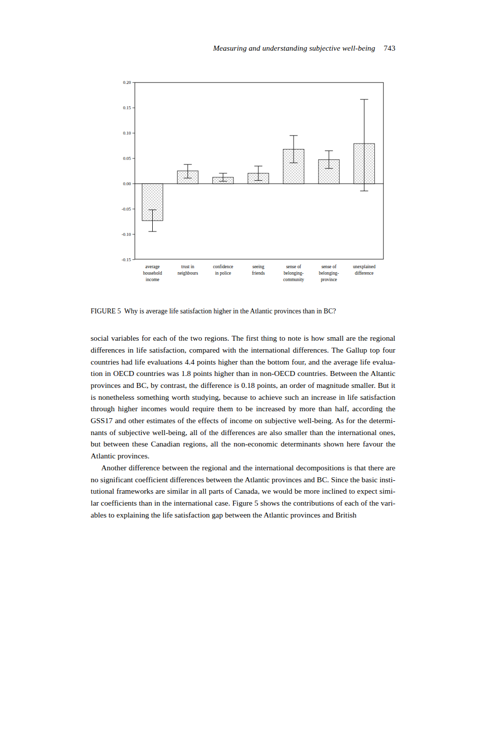Measuring and understanding subjective well-being 743
0.20 0.15 0.10 0.05 0.00 -0.05 -0.10 -0.15 average household income trust in neighbours confidence in police seeing friends sense of belonging- community sense of belonging- province unexplained difference
FIGURE 5 Why is average life satisfaction higher in the Atlantic provinces than in BC?
social variables for each of the two regions. The first thing to note is how small are the regional differences in life satisfaction, compared with the international differences. The Gallup top four countries had life evaluations 4.4 points higher than the bottom four, and the average life evaluation in OECD countries was 1.8 points higher than in non-OECD countries. Between the Altantic provinces and BC, by contrast, the difference is 0.18 points, an order of magnitude smaller. But it is nonetheless something worth studying, because to achieve such an increase in life satisfaction through higher incomes would require them to be increased by more than half, according the GSS17 and other estimates of the effects of income on subjective well-being. As for the determinants of subjective well-being, all of the differences are also smaller than the international ones, but between these Canadian regions, all the non-economic determinants shown here favour the Atlantic provinces.
Another difference between the regional and the international decompositions is that there are no significant coefficient differences between the Atlantic provinces and BC. Since the basic institutional frameworks are similar in all parts of Canada, we would be more inclined to expect similar coefficients than in the international case. Figure 5 shows the contributions of each of the variables to explaining the life satisfaction gap between the Atlantic provinces and British